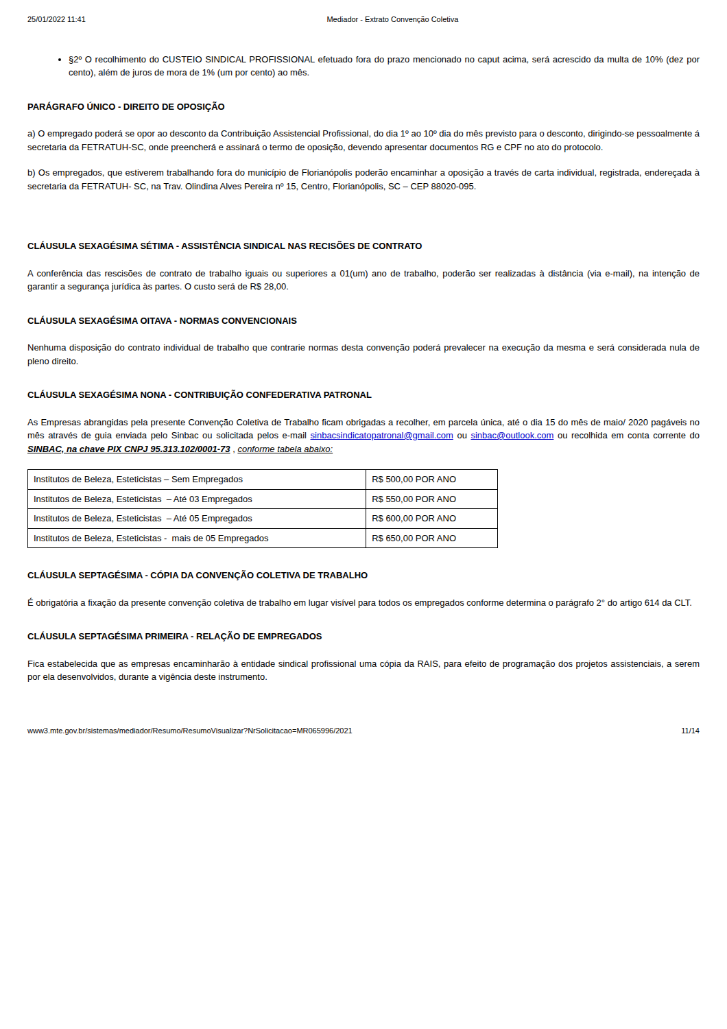25/01/2022 11:41
Mediador - Extrato Convenção Coletiva
§2º O recolhimento do CUSTEIO SINDICAL PROFISSIONAL efetuado fora do prazo mencionado no caput acima, será acrescido da multa de 10% (dez por cento), além de juros de mora de 1% (um por cento) ao mês.
PARÁGRAFO ÚNICO - DIREITO DE OPOSIÇÃO
a) O empregado poderá se opor ao desconto da Contribuição Assistencial Profissional, do dia 1º ao 10º dia do mês previsto para o desconto, dirigindo-se pessoalmente á secretaria da FETRATUH-SC, onde preencherá e assinará o termo de oposição, devendo apresentar documentos RG e CPF no ato do protocolo.
b) Os empregados, que estiverem trabalhando fora do município de Florianópolis poderão encaminhar a oposição a través de carta individual, registrada, endereçada à secretaria da FETRATUH- SC, na Trav. Olindina Alves Pereira nº 15, Centro, Florianópolis, SC – CEP 88020-095.
CLÁUSULA SEXAGÉSIMA SÉTIMA - ASSISTÊNCIA SINDICAL NAS RECISÕES DE CONTRATO
A conferência das rescisões de contrato de trabalho iguais ou superiores a 01(um) ano de trabalho, poderão ser realizadas à distância (via e-mail), na intenção de garantir a segurança jurídica às partes. O custo será de R$ 28,00.
CLÁUSULA SEXAGÉSIMA OITAVA - NORMAS CONVENCIONAIS
Nenhuma disposição do contrato individual de trabalho que contrarie normas desta convenção poderá prevalecer na execução da mesma e será considerada nula de pleno direito.
CLÁUSULA SEXAGÉSIMA NONA - CONTRIBUIÇÃO CONFEDERATIVA PATRONAL
As Empresas abrangidas pela presente Convenção Coletiva de Trabalho ficam obrigadas a recolher, em parcela única, até o dia 15 do mês de maio/ 2020 pagáveis no mês através de guia enviada pelo Sinbac ou solicitada pelos e-mail sinbacsindicatopatronal@gmail.com ou sinbac@outlook.com ou recolhida em conta corrente do SINBAC, na chave PIX CNPJ 95.313.102/0001-73 , conforme tabela abaixo:
| Institutos de Beleza, Esteticistas – Sem Empregados | R$ 500,00 POR ANO |
| Institutos de Beleza, Esteticistas – Até 03 Empregados | R$ 550,00 POR ANO |
| Institutos de Beleza, Esteticistas – Até 05 Empregados | R$ 600,00 POR ANO |
| Institutos de Beleza, Esteticistas - mais de 05 Empregados | R$ 650,00 POR ANO |
CLÁUSULA SEPTAGÉSIMA - CÓPIA DA CONVENÇÃO COLETIVA DE TRABALHO
É obrigatória a fixação da presente convenção coletiva de trabalho em lugar visível para todos os empregados conforme determina o parágrafo 2° do artigo 614 da CLT.
CLÁUSULA SEPTAGÉSIMA PRIMEIRA - RELAÇÃO DE EMPREGADOS
Fica estabelecida que as empresas encaminharão à entidade sindical profissional uma cópia da RAIS, para efeito de programação dos projetos assistenciais, a serem por ela desenvolvidos, durante a vigência deste instrumento.
www3.mte.gov.br/sistemas/mediador/Resumo/ResumoVisualizar?NrSolicitacao=MR065996/2021
11/14